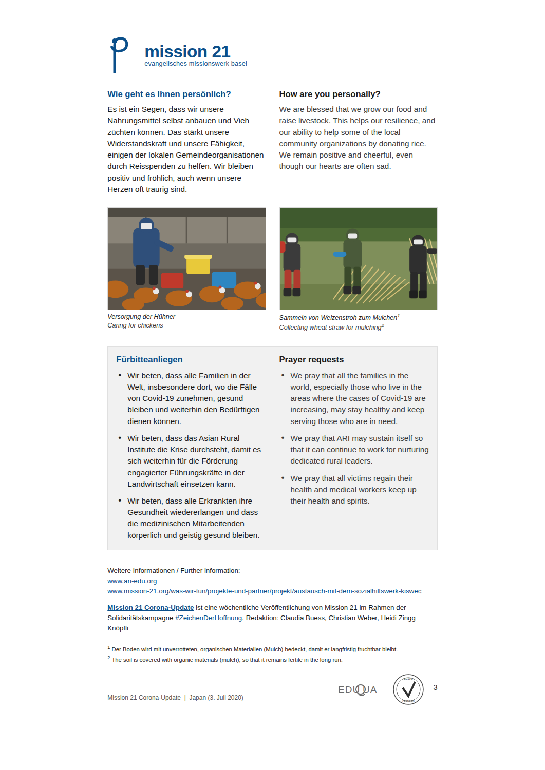mission 21
evangelisches missionswerk basel
Wie geht es Ihnen persönlich?
Es ist ein Segen, dass wir unsere Nahrungsmittel selbst anbauen und Vieh züchten können. Das stärkt unsere Widerstandskraft und unsere Fähigkeit, einigen der lokalen Gemeindeorganisationen durch Reisspenden zu helfen. Wir bleiben positiv und fröhlich, auch wenn unsere Herzen oft traurig sind.
How are you personally?
We are blessed that we grow our food and raise livestock. This helps our resilience, and our ability to help some of the local community organizations by donating rice. We remain positive and cheerful, even though our hearts are often sad.
Versorgung der Hühner Caring for chickens
Sammeln von Weizenstroh zum Mulchen1 Collecting wheat straw for mulching2
Fürbitteanliegen
Wir beten, dass alle Familien in der Welt, insbesondere dort, wo die Fälle von Covid-19 zunehmen, gesund bleiben und weiterhin den Bedürftigen dienen können.
Wir beten, dass das Asian Rural Institute die Krise durchsteht, damit es sich weiterhin für die Förderung engagierter Führungskräfte in der Landwirtschaft einsetzen kann.
Wir beten, dass alle Erkrankten ihre Gesundheit wiedererlangen und dass die medizinischen Mitarbeitenden körperlich und geistig gesund bleiben.
Prayer requests
We pray that all the families in the world, especially those who live in the areas where the cases of Covid-19 are increasing, may stay healthy and keep serving those who are in need.
We pray that ARI may sustain itself so that it can continue to work for nurturing dedicated rural leaders.
We pray that all victims regain their health and medical workers keep up their health and spirits.
Weitere Informationen / Further information:
www.ari-edu.org
www.mission-21.org/was-wir-tun/projekte-und-partner/projekt/austausch-mit-dem-sozialhilfswerk-kiswec
Mission 21 Corona-Update ist eine wöchentliche Veröffentlichung von Mission 21 im Rahmen der Solidaritätskampagne #ZeichenDerHoffnung. Redaktion: Claudia Buess, Christian Weber, Heidi Zingg Knöpfli
1 Der Boden wird mit unverrotteten, organischen Materialien (Mulch) bedeckt, damit er langfristig fruchtbar bleibt.
2 The soil is covered with organic materials (mulch), so that it remains fertile in the long run.
Mission 21 Corona-Update | Japan (3. Juli 2020)
EDU UA ZEWO CERTIFIED
3